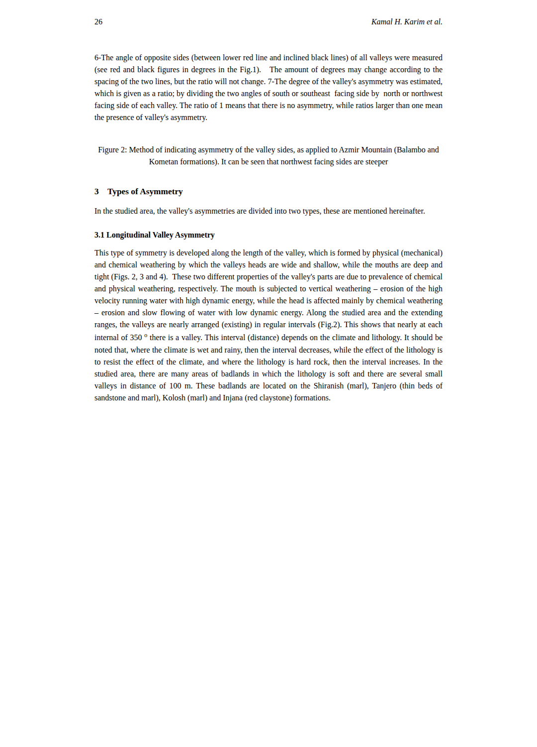26 Kamal H. Karim et al.
6-The angle of opposite sides (between lower red line and inclined black lines) of all valleys were measured (see red and black figures in degrees in the Fig.1). The amount of degrees may change according to the spacing of the two lines, but the ratio will not change. 7-The degree of the valley's asymmetry was estimated, which is given as a ratio; by dividing the two angles of south or southeast facing side by north or northwest facing side of each valley. The ratio of 1 means that there is no asymmetry, while ratios larger than one mean the presence of valley's asymmetry.
Figure 2: Method of indicating asymmetry of the valley sides, as applied to Azmir Mountain (Balambo and Kometan formations). It can be seen that northwest facing sides are steeper
3 Types of Asymmetry
In the studied area, the valley's asymmetries are divided into two types, these are mentioned hereinafter.
3.1 Longitudinal Valley Asymmetry
This type of symmetry is developed along the length of the valley, which is formed by physical (mechanical) and chemical weathering by which the valleys heads are wide and shallow, while the mouths are deep and tight (Figs. 2, 3 and 4). These two different properties of the valley's parts are due to prevalence of chemical and physical weathering, respectively. The mouth is subjected to vertical weathering – erosion of the high velocity running water with high dynamic energy, while the head is affected mainly by chemical weathering – erosion and slow flowing of water with low dynamic energy. Along the studied area and the extending ranges, the valleys are nearly arranged (existing) in regular intervals (Fig.2). This shows that nearly at each internal of 350 o there is a valley. This interval (distance) depends on the climate and lithology. It should be noted that, where the climate is wet and rainy, then the interval decreases, while the effect of the lithology is to resist the effect of the climate, and where the lithology is hard rock, then the interval increases. In the studied area, there are many areas of badlands in which the lithology is soft and there are several small valleys in distance of 100 m. These badlands are located on the Shiranish (marl), Tanjero (thin beds of sandstone and marl), Kolosh (marl) and Injana (red claystone) formations.